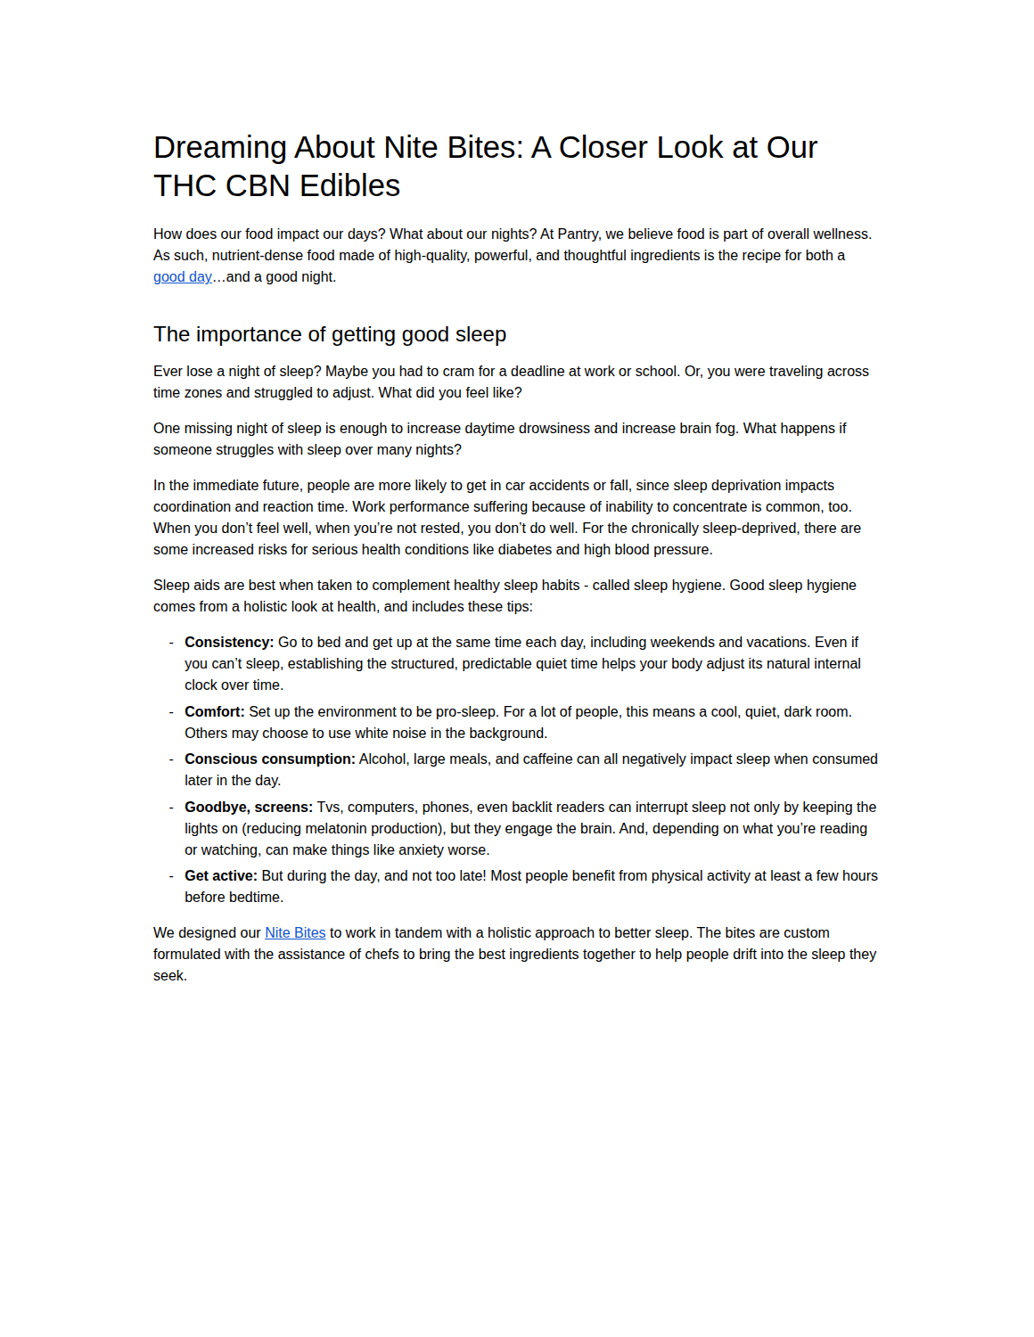Dreaming About Nite Bites: A Closer Look at Our THC CBN Edibles
How does our food impact our days? What about our nights? At Pantry, we believe food is part of overall wellness. As such, nutrient-dense food made of high-quality, powerful, and thoughtful ingredients is the recipe for both a good day…and a good night.
The importance of getting good sleep
Ever lose a night of sleep? Maybe you had to cram for a deadline at work or school. Or, you were traveling across time zones and struggled to adjust. What did you feel like?
One missing night of sleep is enough to increase daytime drowsiness and increase brain fog. What happens if someone struggles with sleep over many nights?
In the immediate future, people are more likely to get in car accidents or fall, since sleep deprivation impacts coordination and reaction time. Work performance suffering because of inability to concentrate is common, too. When you don’t feel well, when you’re not rested, you don’t do well. For the chronically sleep-deprived, there are some increased risks for serious health conditions like diabetes and high blood pressure.
Sleep aids are best when taken to complement healthy sleep habits - called sleep hygiene. Good sleep hygiene comes from a holistic look at health, and includes these tips:
Consistency: Go to bed and get up at the same time each day, including weekends and vacations. Even if you can’t sleep, establishing the structured, predictable quiet time helps your body adjust its natural internal clock over time.
Comfort: Set up the environment to be pro-sleep. For a lot of people, this means a cool, quiet, dark room. Others may choose to use white noise in the background.
Conscious consumption: Alcohol, large meals, and caffeine can all negatively impact sleep when consumed later in the day.
Goodbye, screens: Tvs, computers, phones, even backlit readers can interrupt sleep not only by keeping the lights on (reducing melatonin production), but they engage the brain. And, depending on what you’re reading or watching, can make things like anxiety worse.
Get active: But during the day, and not too late! Most people benefit from physical activity at least a few hours before bedtime.
We designed our Nite Bites to work in tandem with a holistic approach to better sleep. The bites are custom formulated with the assistance of chefs to bring the best ingredients together to help people drift into the sleep they seek.